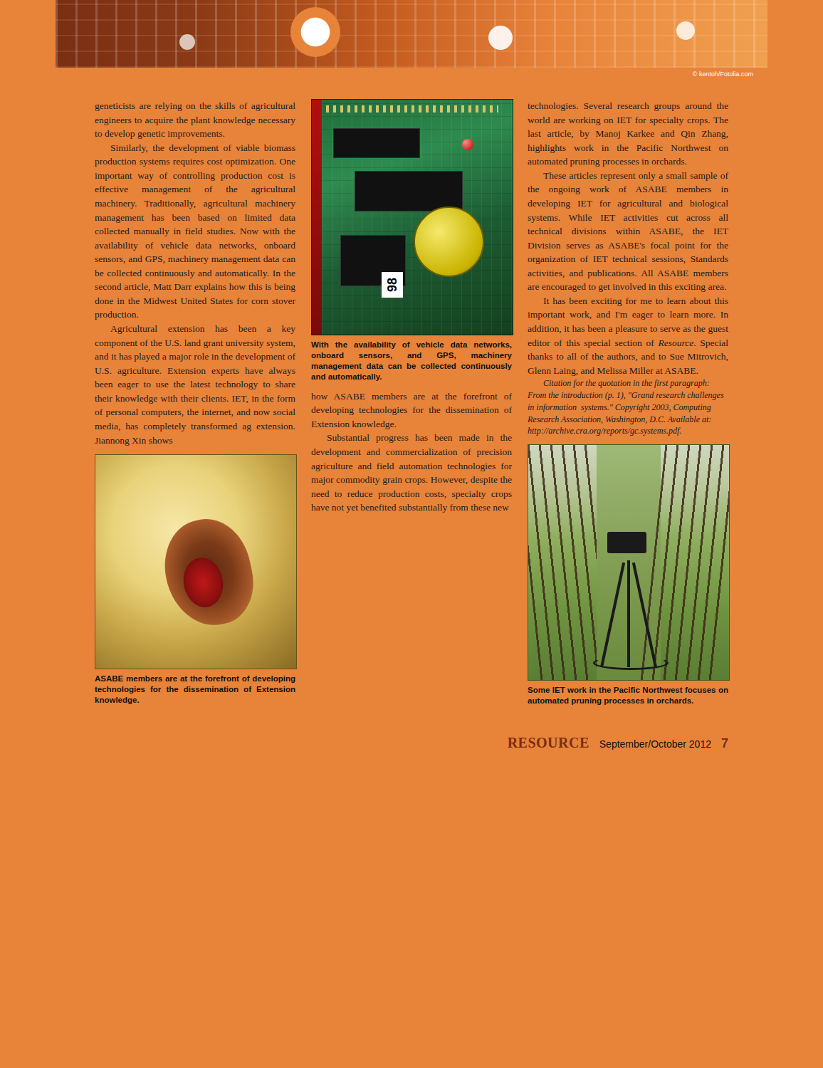© kentoh/Fotolia.com
geneticists are relying on the skills of agricultural engineers to acquire the plant knowledge necessary to develop genetic improvements.
Similarly, the development of viable biomass production systems requires cost optimization. One important way of controlling production cost is effective management of the agricultural machinery. Traditionally, agricultural machinery management has been based on limited data collected manually in field studies. Now with the availability of vehicle data networks, onboard sensors, and GPS, machinery management data can be collected continuously and automatically. In the second article, Matt Darr explains how this is being done in the Midwest United States for corn stover production.
Agricultural extension has been a key component of the U.S. land grant university system, and it has played a major role in the development of U.S. agriculture. Extension experts have always been eager to use the latest technology to share their knowledge with their clients. IET, in the form of personal computers, the internet, and now social media, has completely transformed ag extension. Jiannong Xin shows
ASABE members are at the forefront of developing technologies for the dissemination of Extension knowledge.
98
With the availability of vehicle data networks, onboard sensors, and GPS, machinery management data can be collected continuously and automatically.
how ASABE members are at the forefront of developing technologies for the dissemination of Extension knowledge.
Substantial progress has been made in the development and commercialization of precision agriculture and field automation technologies for major commodity grain crops. However, despite the need to reduce production costs, specialty crops have not yet benefited substantially from these new
technologies. Several research groups around the world are working on IET for specialty crops. The last article, by Manoj Karkee and Qin Zhang, highlights work in the Pacific Northwest on automated pruning processes in orchards.
These articles represent only a small sample of the ongoing work of ASABE members in developing IET for agricultural and biological systems. While IET activities cut across all technical divisions within ASABE, the IET Division serves as ASABE's focal point for the organization of IET technical sessions, Standards activities, and publications. All ASABE members are encouraged to get involved in this exciting area.
It has been exciting for me to learn about this important work, and I'm eager to learn more. In addition, it has been a pleasure to serve as the guest editor of this special section of Resource. Special thanks to all of the authors, and to Sue Mitrovich, Glenn Laing, and Melissa Miller at ASABE.
Citation for the quotation in the first paragraph: From the introduction (p. 1), "Grand research challenges in information systems." Copyright 2003, Computing Research Association, Washington, D.C. Available at: http://archive.cra.org/reports/gc.systems.pdf.
Some IET work in the Pacific Northwest focuses on automated pruning processes in orchards.
RESOURCE September/October 2012 7